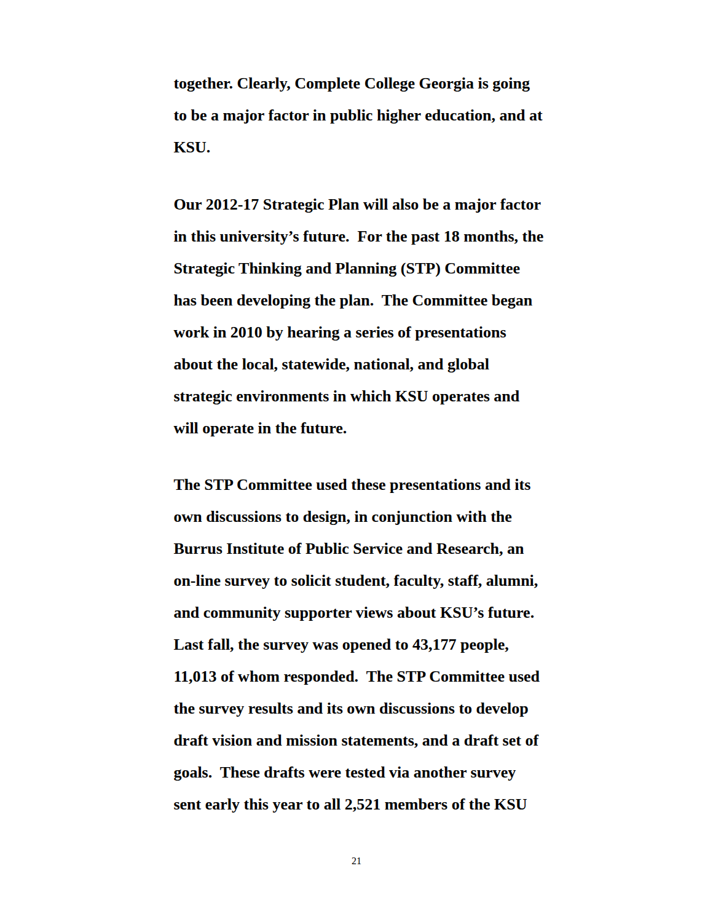together. Clearly, Complete College Georgia is going to be a major factor in public higher education, and at KSU.
Our 2012-17 Strategic Plan will also be a major factor in this university’s future. For the past 18 months, the Strategic Thinking and Planning (STP) Committee has been developing the plan. The Committee began work in 2010 by hearing a series of presentations about the local, statewide, national, and global strategic environments in which KSU operates and will operate in the future.
The STP Committee used these presentations and its own discussions to design, in conjunction with the Burrus Institute of Public Service and Research, an on-line survey to solicit student, faculty, staff, alumni, and community supporter views about KSU’s future. Last fall, the survey was opened to 43,177 people, 11,013 of whom responded. The STP Committee used the survey results and its own discussions to develop draft vision and mission statements, and a draft set of goals. These drafts were tested via another survey sent early this year to all 2,521 members of the KSU
21